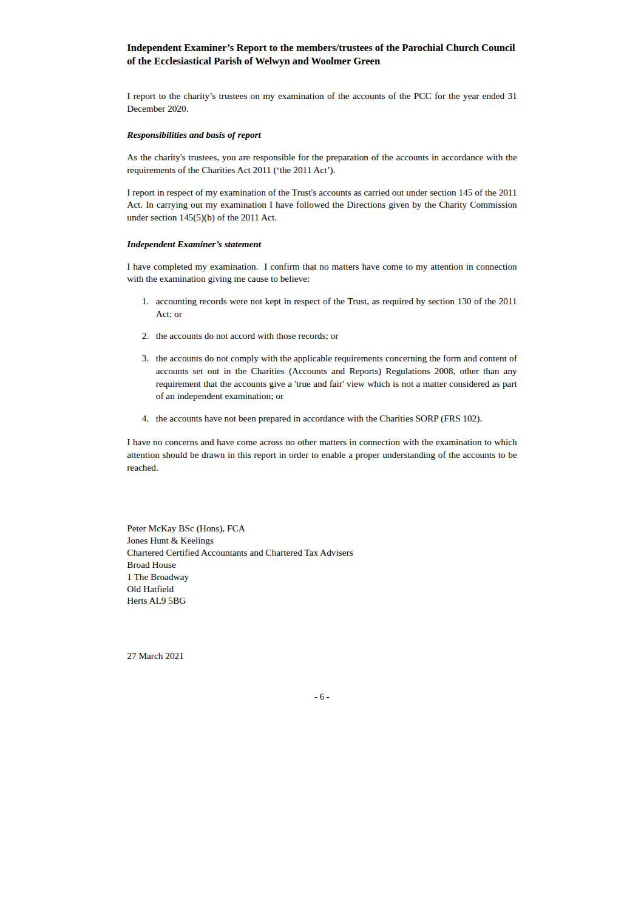Independent Examiner’s Report to the members/trustees of the Parochial Church Council of the Ecclesiastical Parish of Welwyn and Woolmer Green
I report to the charity’s trustees on my examination of the accounts of the PCC for the year ended 31 December 2020.
Responsibilities and basis of report
As the charity's trustees, you are responsible for the preparation of the accounts in accordance with the requirements of the Charities Act 2011 (‘the 2011 Act’).
I report in respect of my examination of the Trust's accounts as carried out under section 145 of the 2011 Act. In carrying out my examination I have followed the Directions given by the Charity Commission under section 145(5)(b) of the 2011 Act.
Independent Examiner’s statement
I have completed my examination. I confirm that no matters have come to my attention in connection with the examination giving me cause to believe:
accounting records were not kept in respect of the Trust, as required by section 130 of the 2011 Act; or
the accounts do not accord with those records; or
the accounts do not comply with the applicable requirements concerning the form and content of accounts set out in the Charities (Accounts and Reports) Regulations 2008, other than any requirement that the accounts give a 'true and fair' view which is not a matter considered as part of an independent examination; or
the accounts have not been prepared in accordance with the Charities SORP (FRS 102).
I have no concerns and have come across no other matters in connection with the examination to which attention should be drawn in this report in order to enable a proper understanding of the accounts to be reached.
Peter McKay BSc (Hons), FCA
Jones Hunt & Keelings
Chartered Certified Accountants and Chartered Tax Advisers
Broad House
1 The Broadway
Old Hatfield
Herts AL9 5BG
27 March 2021
- 6 -